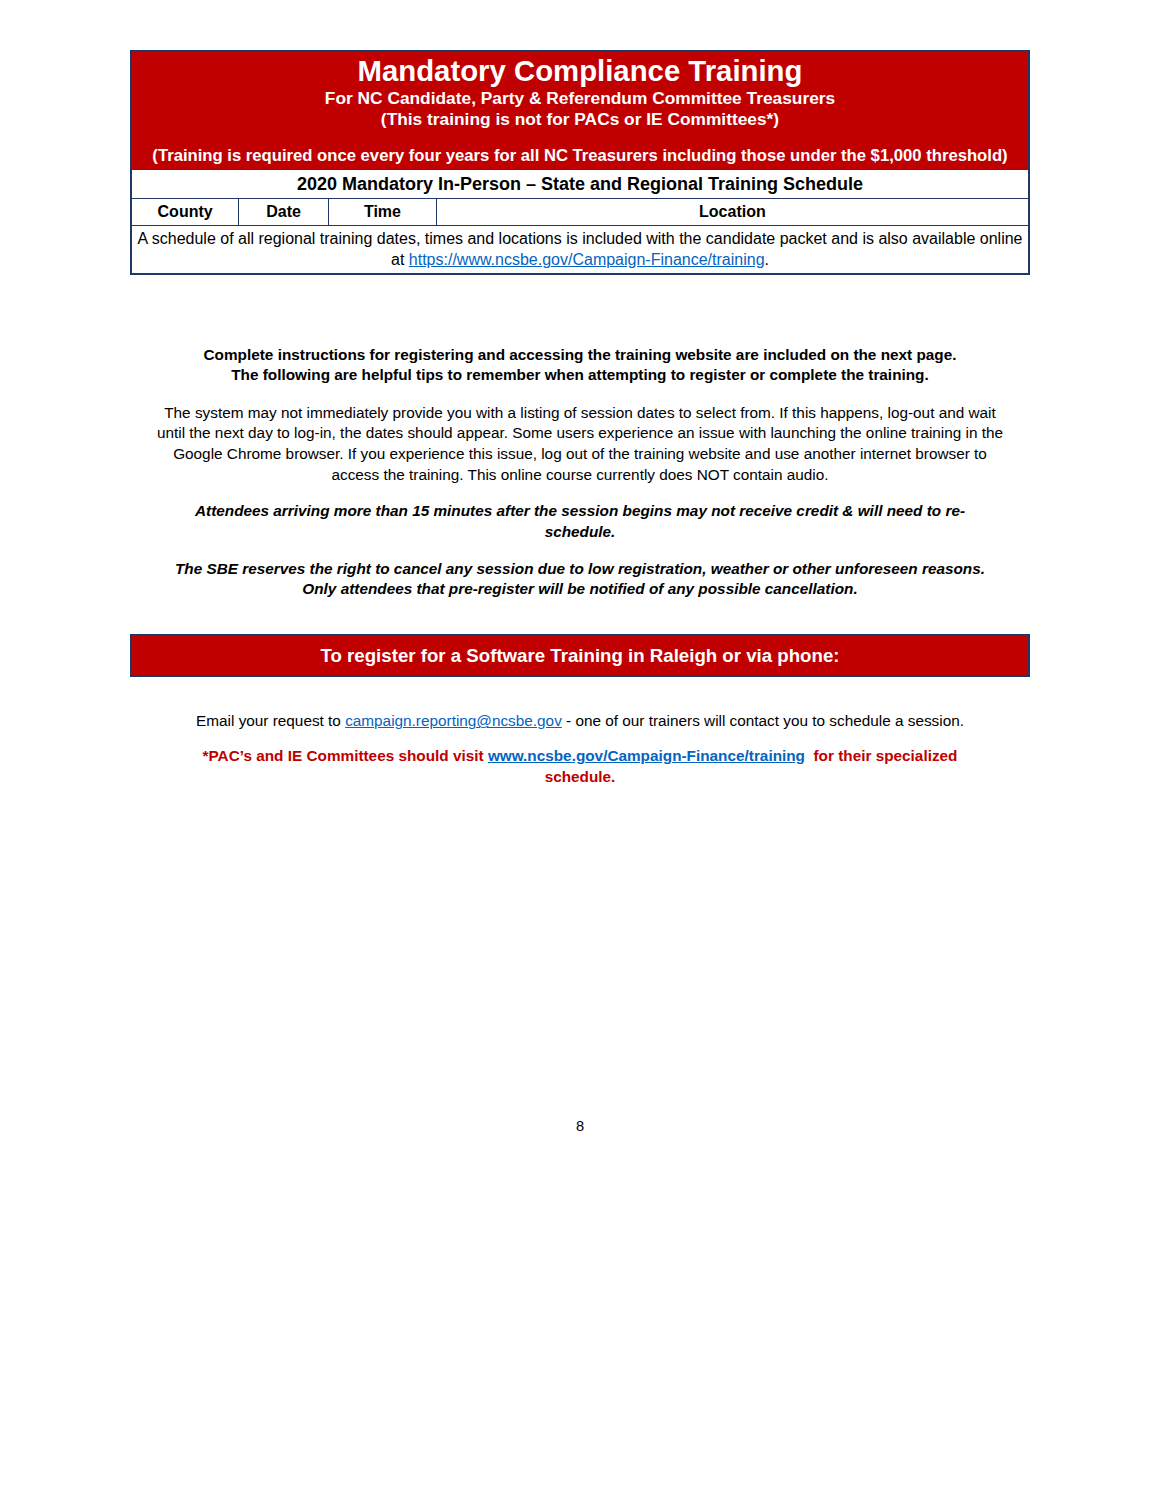| Mandatory Compliance Training For NC Candidate, Party & Referendum Committee Treasurers (This training is not for PACs or IE Committees*) (Training is required once every four years for all NC Treasurers including those under the $1,000 threshold) |
| 2020 Mandatory In-Person – State and Regional Training Schedule |
| County | Date | Time | Location |
| A schedule of all regional training dates, times and locations is included with the candidate packet and is also available online at https://www.ncsbe.gov/Campaign-Finance/training . |
Complete instructions for registering and accessing the training website are included on the next page. The following are helpful tips to remember when attempting to register or complete the training.
The system may not immediately provide you with a listing of session dates to select from. If this happens, log-out and wait until the next day to log-in, the dates should appear. Some users experience an issue with launching the online training in the Google Chrome browser. If you experience this issue, log out of the training website and use another internet browser to access the training. This online course currently does NOT contain audio.
Attendees arriving more than 15 minutes after the session begins may not receive credit & will need to re-schedule.
The SBE reserves the right to cancel any session due to low registration, weather or other unforeseen reasons. Only attendees that pre-register will be notified of any possible cancellation.
To register for a Software Training in Raleigh or via phone:
Email your request to campaign.reporting@ncsbe.gov - one of our trainers will contact you to schedule a session.
*PAC’s and IE Committees should visit www.ncsbe.gov/Campaign-Finance/training for their specialized schedule.
8